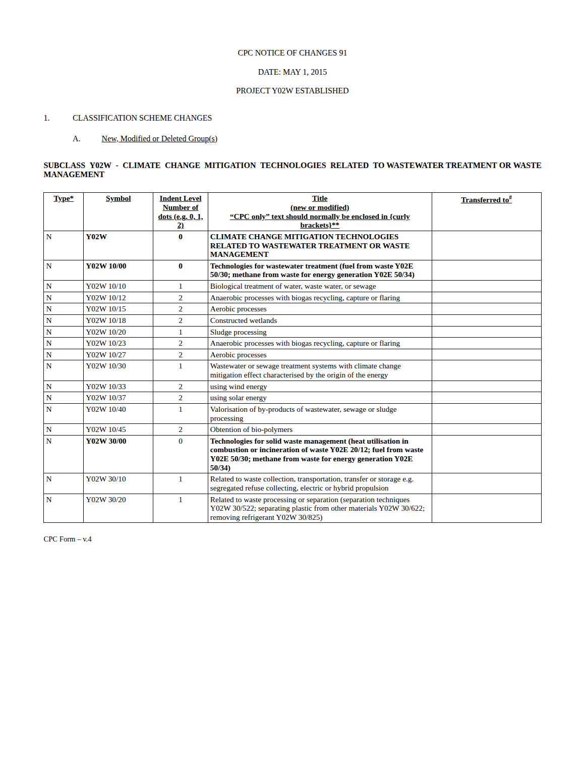CPC NOTICE OF CHANGES 91
DATE: MAY 1, 2015
PROJECT Y02W ESTABLISHED
1.
CLASSIFICATION SCHEME CHANGES
A.
New, Modified or Deleted Group(s)
SUBCLASS Y02W - CLIMATE CHANGE MITIGATION TECHNOLOGIES RELATED TO WASTEWATER TREATMENT OR WASTE MANAGEMENT
| Type* | Symbol | Indent Level Number of dots (e.g. 0, 1, 2) | Title (new or modified) “CPC only” text should normally be enclosed in {curly brackets}** | Transferred to # |
| --- | --- | --- | --- | --- |
| N | Y02W | 0 | CLIMATE CHANGE MITIGATION TECHNOLOGIES RELATED TO WASTEWATER TREATMENT OR WASTE MANAGEMENT | |
| N | Y02W 10/00 | 0 | Technologies for wastewater treatment (fuel from waste Y02E 50/30; methane from waste for energy generation Y02E 50/34) | |
| N | Y02W 10/10 | 1 | Biological treatment of water, waste water, or sewage | |
| N | Y02W 10/12 | 2 | Anaerobic processes with biogas recycling, capture or flaring | |
| N | Y02W 10/15 | 2 | Aerobic processes | |
| N | Y02W 10/18 | 2 | Constructed wetlands | |
| N | Y02W 10/20 | 1 | Sludge processing | |
| N | Y02W 10/23 | 2 | Anaerobic processes with biogas recycling, capture or flaring | |
| N | Y02W 10/27 | 2 | Aerobic processes | |
| N | Y02W 10/30 | 1 | Wastewater or sewage treatment systems with climate change mitigation effect characterised by the origin of the energy | |
| N | Y02W 10/33 | 2 | using wind energy | |
| N | Y02W 10/37 | 2 | using solar energy | |
| N | Y02W 10/40 | 1 | Valorisation of by-products of wastewater, sewage or sludge processing | |
| N | Y02W 10/45 | 2 | Obtention of bio-polymers | |
| N | Y02W 30/00 | 0 | Technologies for solid waste management (heat utilisation in combustion or incineration of waste Y02E 20/12; fuel from waste Y02E 50/30; methane from waste for energy generation Y02E 50/34) | |
| N | Y02W 30/10 | 1 | Related to waste collection, transportation, transfer or storage e.g. segregated refuse collecting, electric or hybrid propulsion | |
| N | Y02W 30/20 | 1 | Related to waste processing or separation (separation techniques Y02W 30/522; separating plastic from other materials Y02W 30/622; removing refrigerant Y02W 30/825) | |
CPC Form – v.4